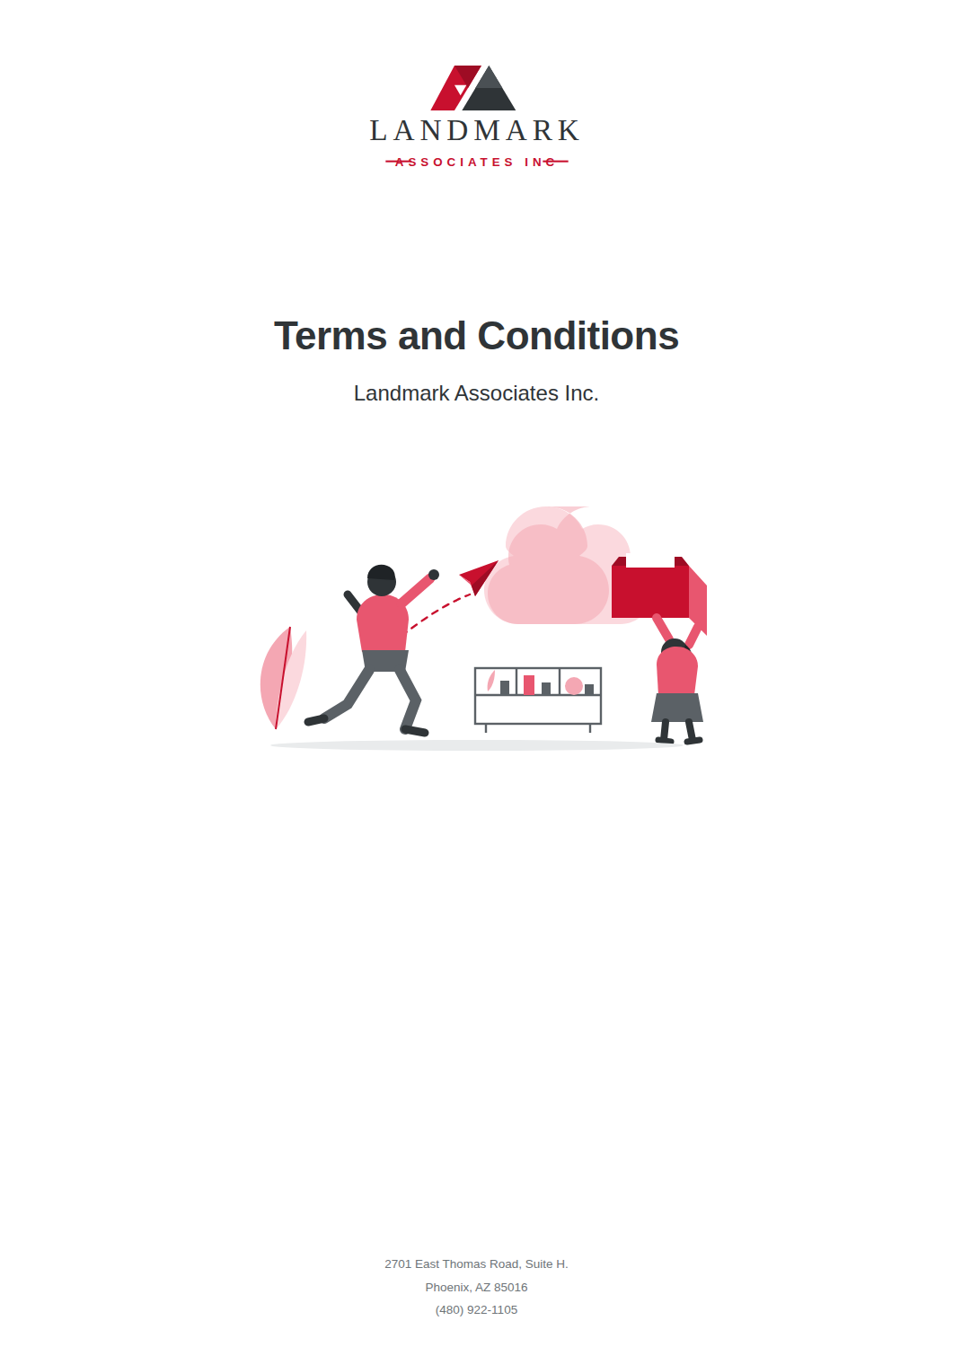LANDMARK ASSOCIATES INC
Terms and Conditions
Landmark Associates Inc.
2701 East Thomas Road, Suite H.
Phoenix, AZ 85016
(480) 922-1105